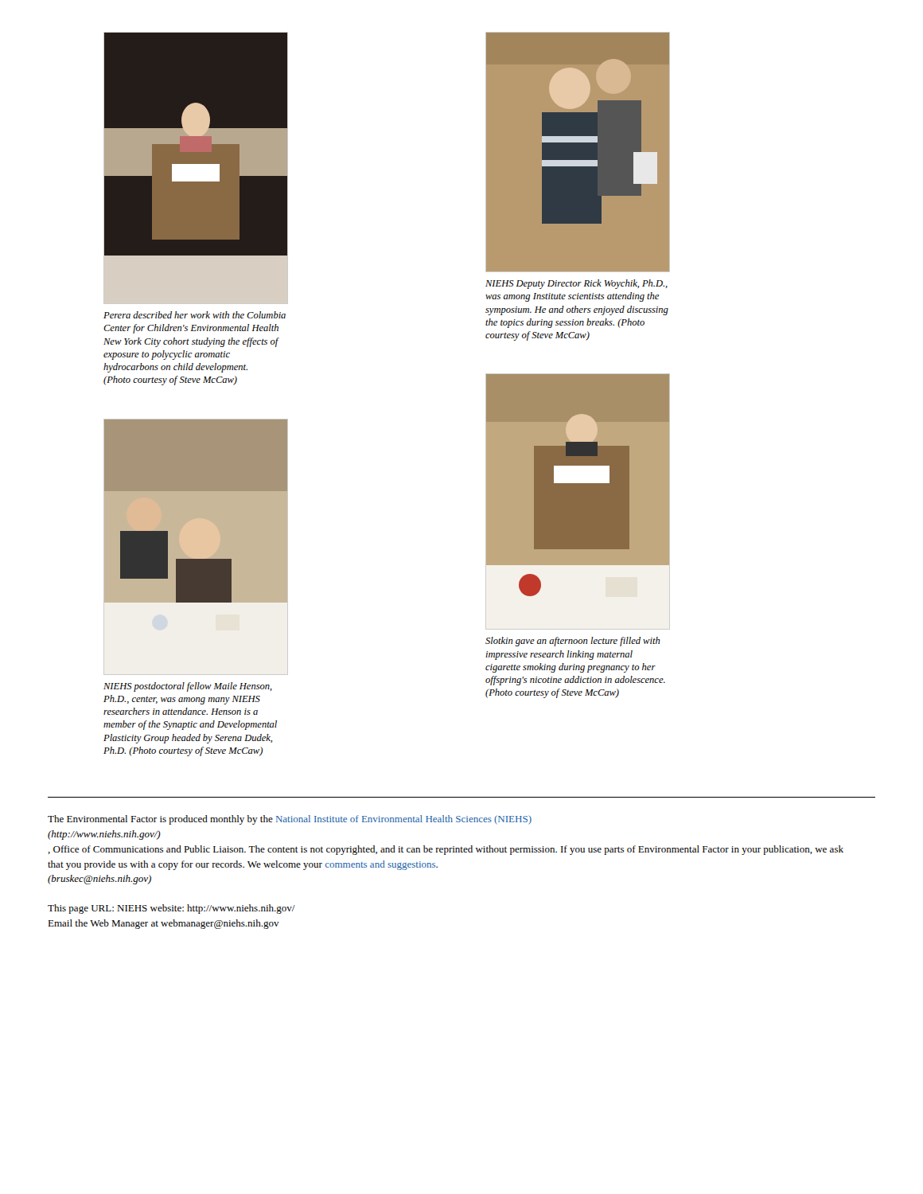Perera described her work with the Columbia Center for Children's Environmental Health New York City cohort studying the effects of exposure to polycyclic aromatic hydrocarbons on child development.
(Photo courtesy of Steve McCaw)
NIEHS postdoctoral fellow Maile Henson, Ph.D., center, was among many NIEHS researchers in attendance. Henson is a member of the Synaptic and Developmental Plasticity Group headed by Serena Dudek, Ph.D. (Photo courtesy of Steve McCaw)
NIEHS Deputy Director Rick Woychik, Ph.D., was among Institute scientists attending the symposium. He and others enjoyed discussing the topics during session breaks. (Photo courtesy of Steve McCaw)
Slotkin gave an afternoon lecture filled with impressive research linking maternal cigarette smoking during pregnancy to her offspring's nicotine addiction in adolescence. (Photo courtesy of Steve McCaw)
The Environmental Factor is produced monthly by the National Institute of Environmental Health Sciences (NIEHS)
(http://www.niehs.nih.gov/)
, Office of Communications and Public Liaison. The content is not copyrighted, and it can be reprinted without permission. If you use parts of Environmental Factor in your publication, we ask that you provide us with a copy for our records. We welcome your comments and suggestions.
(bruskec@niehs.nih.gov)
This page URL: NIEHS website: http://www.niehs.nih.gov/
Email the Web Manager at webmanager@niehs.nih.gov